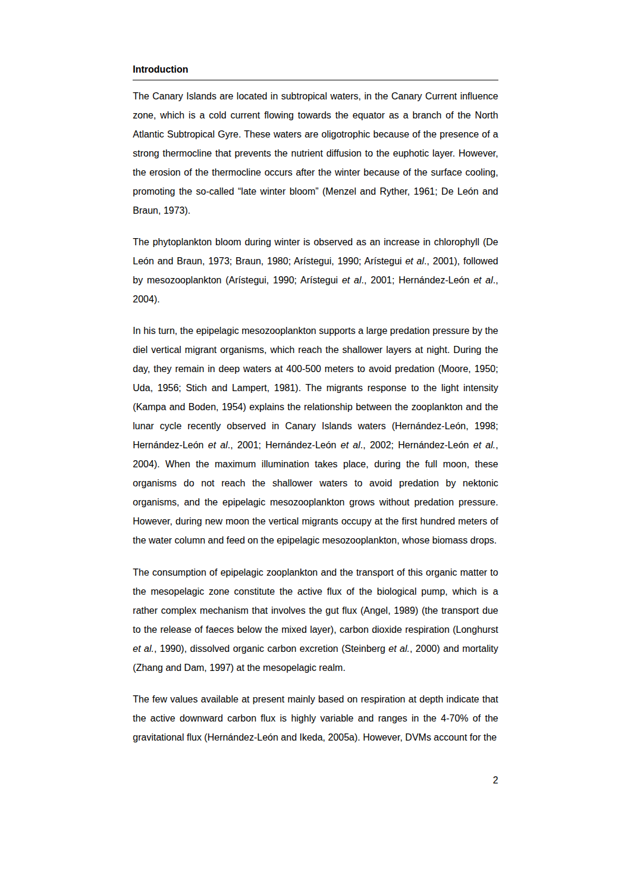Introduction
The Canary Islands are located in subtropical waters, in the Canary Current influence zone, which is a cold current flowing towards the equator as a branch of the North Atlantic Subtropical Gyre. These waters are oligotrophic because of the presence of a strong thermocline that prevents the nutrient diffusion to the euphotic layer. However, the erosion of the thermocline occurs after the winter because of the surface cooling, promoting the so-called “late winter bloom” (Menzel and Ryther, 1961; De León and Braun, 1973).
The phytoplankton bloom during winter is observed as an increase in chlorophyll (De León and Braun, 1973; Braun, 1980; Arístegui, 1990; Arístegui et al., 2001), followed by mesozooplankton (Arístegui, 1990; Arístegui et al., 2001; Hernández-León et al., 2004).
In his turn, the epipelagic mesozooplankton supports a large predation pressure by the diel vertical migrant organisms, which reach the shallower layers at night. During the day, they remain in deep waters at 400-500 meters to avoid predation (Moore, 1950; Uda, 1956; Stich and Lampert, 1981). The migrants response to the light intensity (Kampa and Boden, 1954) explains the relationship between the zooplankton and the lunar cycle recently observed in Canary Islands waters (Hernández-León, 1998; Hernández-León et al., 2001; Hernández-León et al., 2002; Hernández-León et al., 2004). When the maximum illumination takes place, during the full moon, these organisms do not reach the shallower waters to avoid predation by nektonic organisms, and the epipelagic mesozooplankton grows without predation pressure. However, during new moon the vertical migrants occupy at the first hundred meters of the water column and feed on the epipelagic mesozooplankton, whose biomass drops.
The consumption of epipelagic zooplankton and the transport of this organic matter to the mesopelagic zone constitute the active flux of the biological pump, which is a rather complex mechanism that involves the gut flux (Angel, 1989) (the transport due to the release of faeces below the mixed layer), carbon dioxide respiration (Longhurst et al., 1990), dissolved organic carbon excretion (Steinberg et al., 2000) and mortality (Zhang and Dam, 1997) at the mesopelagic realm.
The few values available at present mainly based on respiration at depth indicate that the active downward carbon flux is highly variable and ranges in the 4-70% of the gravitational flux (Hernández-León and Ikeda, 2005a). However, DVMs account for the
2